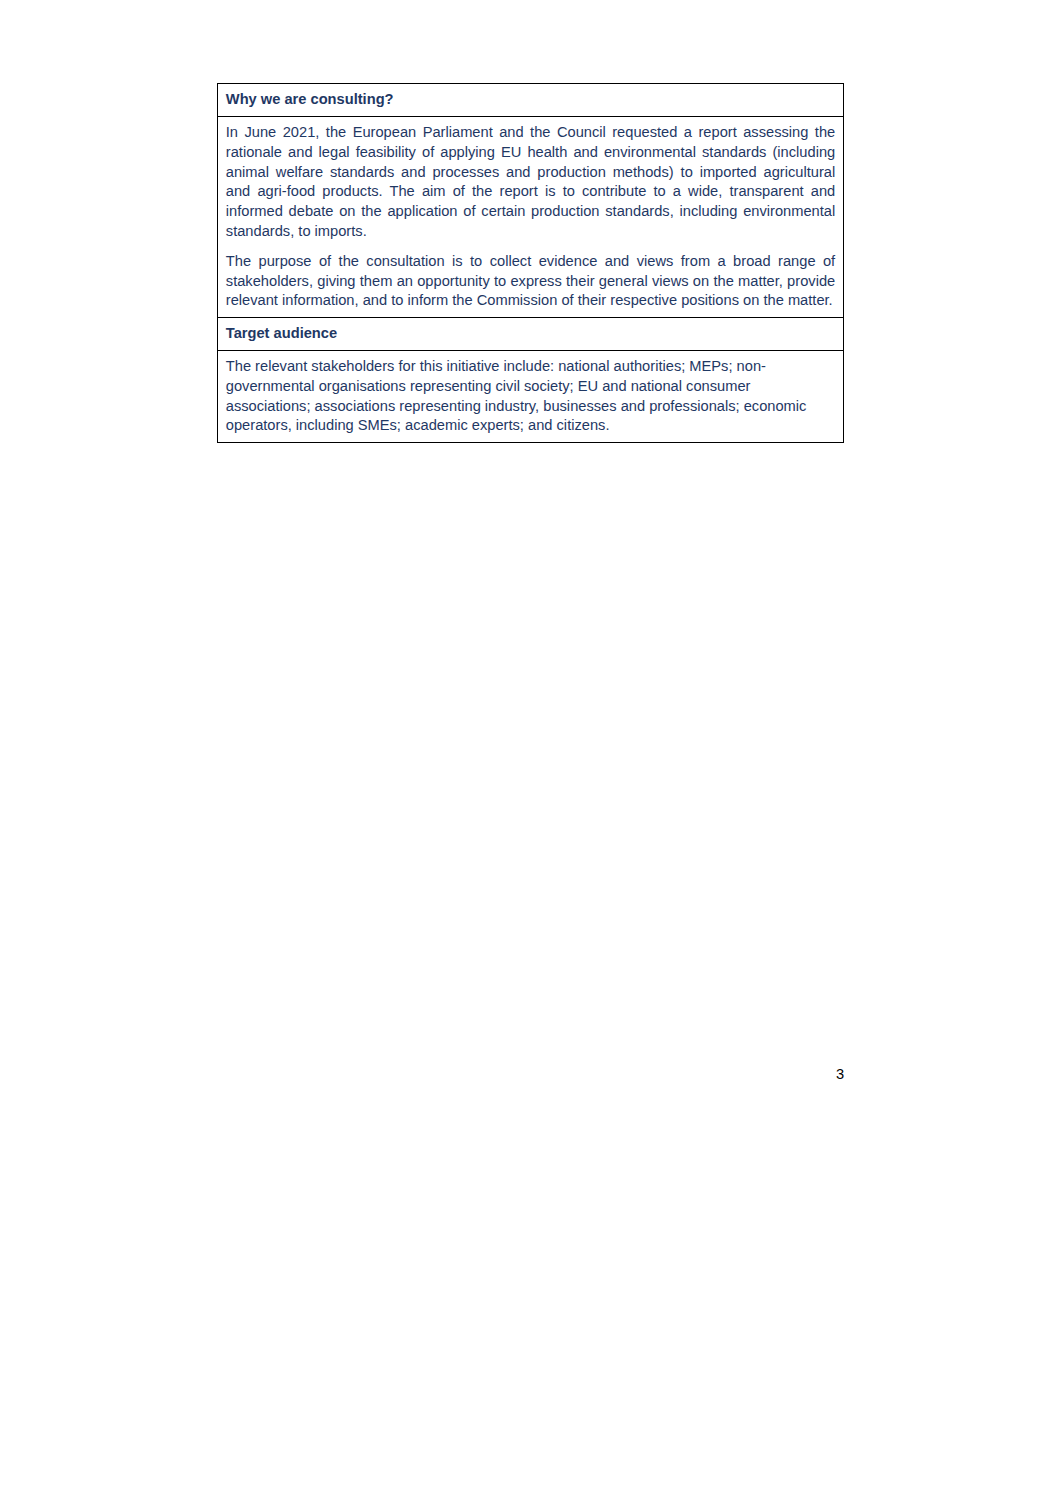| Why we are consulting? |
| In June 2021, the European Parliament and the Council requested a report assessing the rationale and legal feasibility of applying EU health and environmental standards (including animal welfare standards and processes and production methods) to imported agricultural and agri-food products. The aim of the report is to contribute to a wide, transparent and informed debate on the application of certain production standards, including environmental standards, to imports. The purpose of the consultation is to collect evidence and views from a broad range of stakeholders, giving them an opportunity to express their general views on the matter, provide relevant information, and to inform the Commission of their respective positions on the matter. |
| Target audience |
| The relevant stakeholders for this initiative include: national authorities; MEPs; non-governmental organisations representing civil society; EU and national consumer associations; associations representing industry, businesses and professionals; economic operators, including SMEs; academic experts; and citizens. |
3